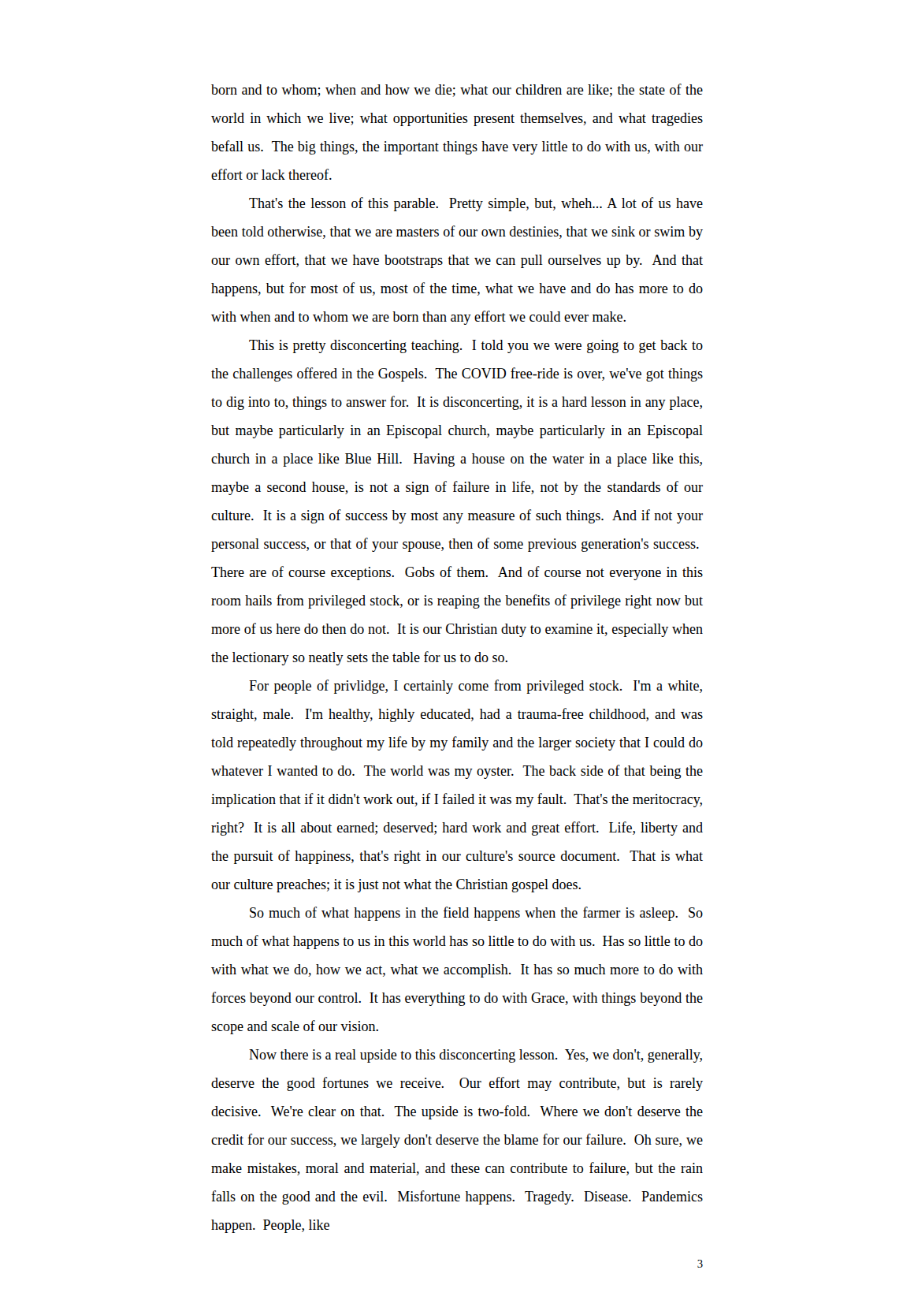born and to whom; when and how we die; what our children are like; the state of the world in which we live; what opportunities present themselves, and what tragedies befall us. The big things, the important things have very little to do with us, with our effort or lack thereof.
That's the lesson of this parable. Pretty simple, but, wheh... A lot of us have been told otherwise, that we are masters of our own destinies, that we sink or swim by our own effort, that we have bootstraps that we can pull ourselves up by. And that happens, but for most of us, most of the time, what we have and do has more to do with when and to whom we are born than any effort we could ever make.
This is pretty disconcerting teaching. I told you we were going to get back to the challenges offered in the Gospels. The COVID free-ride is over, we've got things to dig into to, things to answer for. It is disconcerting, it is a hard lesson in any place, but maybe particularly in an Episcopal church, maybe particularly in an Episcopal church in a place like Blue Hill. Having a house on the water in a place like this, maybe a second house, is not a sign of failure in life, not by the standards of our culture. It is a sign of success by most any measure of such things. And if not your personal success, or that of your spouse, then of some previous generation's success. There are of course exceptions. Gobs of them. And of course not everyone in this room hails from privileged stock, or is reaping the benefits of privilege right now but more of us here do then do not. It is our Christian duty to examine it, especially when the lectionary so neatly sets the table for us to do so.
For people of privlidge, I certainly come from privileged stock. I'm a white, straight, male. I'm healthy, highly educated, had a trauma-free childhood, and was told repeatedly throughout my life by my family and the larger society that I could do whatever I wanted to do. The world was my oyster. The back side of that being the implication that if it didn't work out, if I failed it was my fault. That's the meritocracy, right? It is all about earned; deserved; hard work and great effort. Life, liberty and the pursuit of happiness, that's right in our culture's source document. That is what our culture preaches; it is just not what the Christian gospel does.
So much of what happens in the field happens when the farmer is asleep. So much of what happens to us in this world has so little to do with us. Has so little to do with what we do, how we act, what we accomplish. It has so much more to do with forces beyond our control. It has everything to do with Grace, with things beyond the scope and scale of our vision.
Now there is a real upside to this disconcerting lesson. Yes, we don't, generally, deserve the good fortunes we receive. Our effort may contribute, but is rarely decisive. We're clear on that. The upside is two-fold. Where we don't deserve the credit for our success, we largely don't deserve the blame for our failure. Oh sure, we make mistakes, moral and material, and these can contribute to failure, but the rain falls on the good and the evil. Misfortune happens. Tragedy. Disease. Pandemics happen. People, like
3